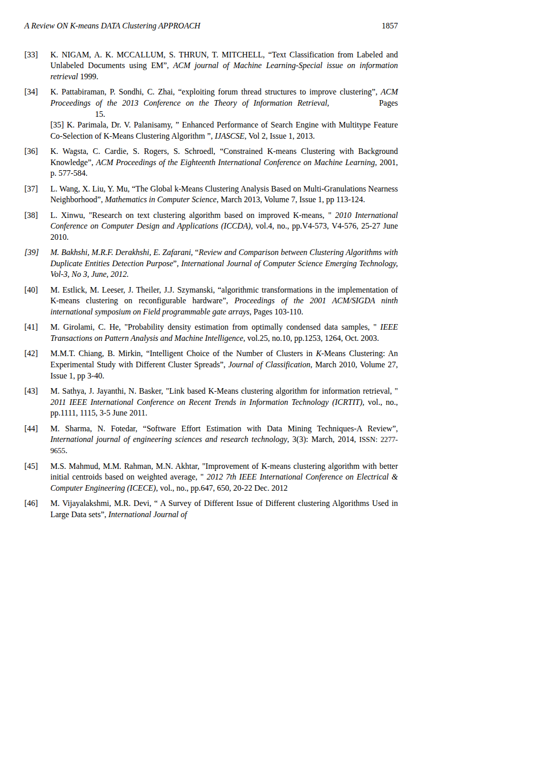A Review ON K-means DATA Clustering APPROACH 1857
[33] K. NIGAM, A. K. MCCALLUM, S. THRUN, T. MITCHELL, “Text Classification from Labeled and Unlabeled Documents using EM”, ACM journal of Machine Learning-Special issue on information retrieval 1999.
[34] K. Pattabiraman, P. Sondhi, C. Zhai, “exploiting forum thread structures to improve clustering”, ACM Proceedings of the 2013 Conference on the Theory of Information Retrieval, Pages 15.
[35] K. Parimala, Dr. V. Palanisamy, ” Enhanced Performance of Search Engine with Multitype Feature Co-Selection of K-Means Clustering Algorithm ”, IJASCSE, Vol 2, Issue 1, 2013.
[36] K. Wagsta, C. Cardie, S. Rogers, S. Schroedl, “Constrained K-means Clustering with Background Knowledge”, ACM Proceedings of the Eighteenth International Conference on Machine Learning, 2001, p. 577-584.
[37] L. Wang, X. Liu, Y. Mu, “The Global k-Means Clustering Analysis Based on Multi-Granulations Nearness Neighborhood”, Mathematics in Computer Science, March 2013, Volume 7, Issue 1, pp 113-124.
[38] L. Xinwu, "Research on text clustering algorithm based on improved K-means, " 2010 International Conference on Computer Design and Applications (ICCDA), vol.4, no., pp.V4-573, V4-576, 25-27 June 2010.
[39] M. Bakhshi, M.R.F. Derakhshi, E. Zafarani, “Review and Comparison between Clustering Algorithms with Duplicate Entities Detection Purpose”, International Journal of Computer Science Emerging Technology, Vol-3, No 3, June, 2012.
[40] M. Estlick, M. Leeser, J. Theiler, J.J. Szymanski, “algorithmic transformations in the implementation of K-means clustering on reconfigurable hardware”, Proceedings of the 2001 ACM/SIGDA ninth international symposium on Field programmable gate arrays, Pages 103-110.
[41] M. Girolami, C. He, "Probability density estimation from optimally condensed data samples, " IEEE Transactions on Pattern Analysis and Machine Intelligence, vol.25, no.10, pp.1253, 1264, Oct. 2003.
[42] M.M.T. Chiang, B. Mirkin, “Intelligent Choice of the Number of Clusters in K-Means Clustering: An Experimental Study with Different Cluster Spreads”, Journal of Classification, March 2010, Volume 27, Issue 1, pp 3-40.
[43] M. Sathya, J. Jayanthi, N. Basker, "Link based K-Means clustering algorithm for information retrieval, " 2011 IEEE International Conference on Recent Trends in Information Technology (ICRTIT), vol., no., pp.1111, 1115, 3-5 June 2011.
[44] M. Sharma, N. Fotedar, “Software Effort Estimation with Data Mining Techniques-A Review”, International journal of engineering sciences and research technology, 3(3): March, 2014, ISSN: 2277-9655.
[45] M.S. Mahmud, M.M. Rahman, M.N. Akhtar, "Improvement of K-means clustering algorithm with better initial centroids based on weighted average, " 2012 7th IEEE International Conference on Electrical & Computer Engineering (ICECE), vol., no., pp.647, 650, 20-22 Dec. 2012
[46] M. Vijayalakshmi, M.R. Devi, “ A Survey of Different Issue of Different clustering Algorithms Used in Large Data sets”, International Journal of